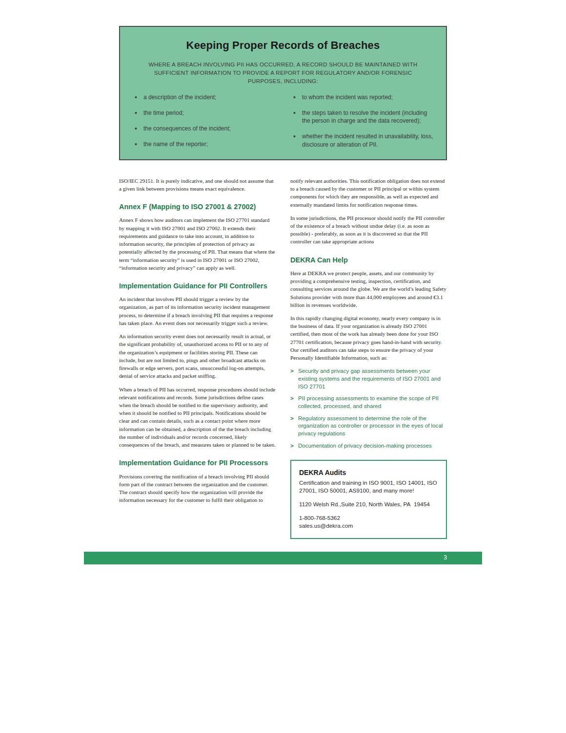Keeping Proper Records of Breaches
Where a breach involving PII has occurred, a record should be maintained with sufficient information to provide a report for regulatory and/or forensic purposes, including:
a description of the incident;
the time period;
the consequences of the incident;
the name of the reporter;
to whom the incident was reported;
the steps taken to resolve the incident (including the person in charge and the data recovered);
whether the incident resulted in unavailability, loss, disclosure or alteration of PII.
ISO/IEC 29151. It is purely indicative, and one should not assume that a given link between provisions means exact equivalence.
Annex F (Mapping to ISO 27001 & 27002)
Annex F shows how auditors can implement the ISO 27701 standard by mapping it with ISO 27001 and ISO 27002. It extends their requirements and guidance to take into account, in addition to information security, the principles of protection of privacy as potentially affected by the processing of PII. That means that where the term “information security” is used in ISO 27001 or ISO 27002, “information security and privacy” can apply as well.
Implementation Guidance for PII Controllers
An incident that involves PII should trigger a review by the organization, as part of its information security incident management process, to determine if a breach involving PII that requires a response has taken place. An event does not necessarily trigger such a review.
An information security event does not necessarily result in actual, or the significant probability of, unauthorized access to PII or to any of the organization’s equipment or facilities storing PII. These can include, but are not limited to, pings and other broadcast attacks on firewalls or edge servers, port scans, unsuccessful log-on attempts, denial of service attacks and packet sniffing.
When a breach of PII has occurred, response procedures should include relevant notifications and records. Some jurisdictions define cases when the breach should be notified to the supervisory authority, and when it should be notified to PII principals. Notifications should be clear and can contain details, such as a contact point where more information can be obtained, a description of the the breach including the number of individuals and/or records concerned, likely consequences of the breach, and measures taken or planned to be taken.
Implementation Guidance for PII Processors
Provisions covering the notification of a breach involving PII should form part of the contract between the organization and the customer. The contract should specify how the organization will provide the information necessary for the customer to fulfil their obligation to
notify relevant authorities. This notification obligation does not extend to a breach caused by the customer or PII principal or within system components for which they are responsible, as well as expected and externally mandated limits for notification response times.
In some jurisdictions, the PII processor should notify the PII controller of the existence of a breach without undue delay (i.e. as soon as possible) - preferably, as soon as it is discovered so that the PII controller can take appropriate actions
DEKRA Can Help
Here at DEKRA we protect people, assets, and our community by providing a comprehensive testing, inspection, certification, and consulting services around the globe. We are the world’s leading Safety Solutions provider with more than 44,000 employees and around €3.1 billion in revenues worldwide.
In this rapidly changing digital economy, nearly every company is in the business of data. If your organization is already ISO 27001 certified, then most of the work has already been done for your ISO 27701 certification, because privacy goes hand-in-hand with security. Our certified auditors can take steps to ensure the privacy of your Personally Identifiable Information, such as:
Security and privacy gap assessments between your existing systems and the requirements of ISO 27001 and ISO 27701
PII processing assessments to examine the scope of PII collected, processed, and shared
Regulatory assessment to determine the role of the organization as controller or processor in the eyes of local privacy regulations
Documentation of privacy decision-making processes
DEKRA Audits
Certification and training in ISO 9001, ISO 14001, ISO 27001, ISO 50001, AS9100, and many more!
1120 Welsh Rd.,Suite 210, North Wales, PA 19454
1-800-768-5362
sales.us@dekra.com
3